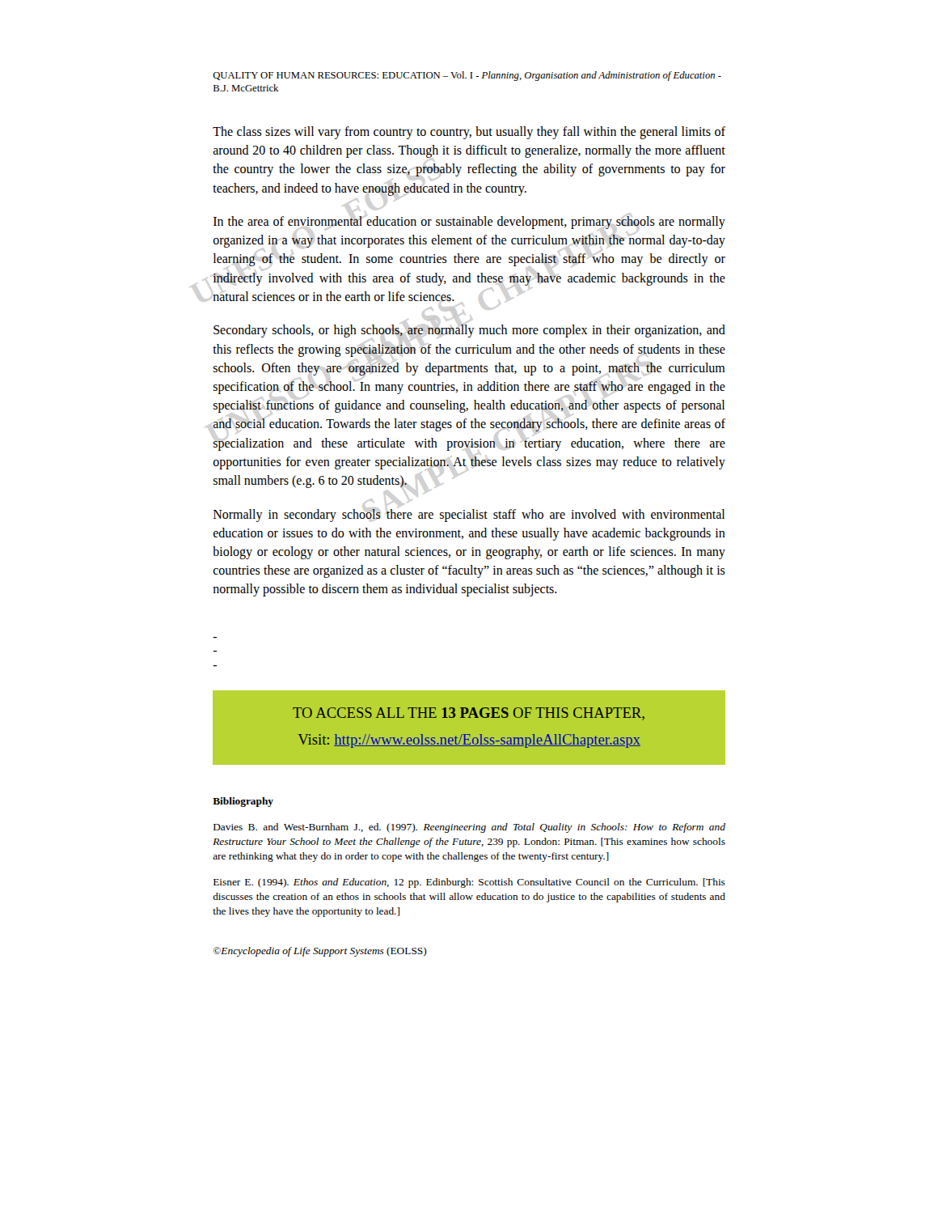QUALITY OF HUMAN RESOURCES: EDUCATION – Vol. I - Planning, Organisation and Administration of Education - B.J. McGettrick
UNESCO – EOLSS
SAMPLE CHAPTERS
UNESCO – EOLSS
SAMPLE CHAPTERS
The class sizes will vary from country to country, but usually they fall within the general limits of around 20 to 40 children per class. Though it is difficult to generalize, normally the more affluent the country the lower the class size, probably reflecting the ability of governments to pay for teachers, and indeed to have enough educated in the country.
In the area of environmental education or sustainable development, primary schools are normally organized in a way that incorporates this element of the curriculum within the normal day-to-day learning of the student. In some countries there are specialist staff who may be directly or indirectly involved with this area of study, and these may have academic backgrounds in the natural sciences or in the earth or life sciences.
Secondary schools, or high schools, are normally much more complex in their organization, and this reflects the growing specialization of the curriculum and the other needs of students in these schools. Often they are organized by departments that, up to a point, match the curriculum specification of the school. In many countries, in addition there are staff who are engaged in the specialist functions of guidance and counseling, health education, and other aspects of personal and social education. Towards the later stages of the secondary schools, there are definite areas of specialization and these articulate with provision in tertiary education, where there are opportunities for even greater specialization. At these levels class sizes may reduce to relatively small numbers (e.g. 6 to 20 students).
Normally in secondary schools there are specialist staff who are involved with environmental education or issues to do with the environment, and these usually have academic backgrounds in biology or ecology or other natural sciences, or in geography, or earth or life sciences. In many countries these are organized as a cluster of “faculty” in areas such as “the sciences,” although it is normally possible to discern them as individual specialist subjects.
-
-
-
TO ACCESS ALL THE 13 PAGES OF THIS CHAPTER,
Visit: http://www.eolss.net/Eolss-sampleAllChapter.aspx
Bibliography
Davies B. and West-Burnham J., ed. (1997). Reengineering and Total Quality in Schools: How to Reform and Restructure Your School to Meet the Challenge of the Future, 239 pp. London: Pitman. [This examines how schools are rethinking what they do in order to cope with the challenges of the twenty-first century.]
Eisner E. (1994). Ethos and Education, 12 pp. Edinburgh: Scottish Consultative Council on the Curriculum. [This discusses the creation of an ethos in schools that will allow education to do justice to the capabilities of students and the lives they have the opportunity to lead.]
©Encyclopedia of Life Support Systems (EOLSS)